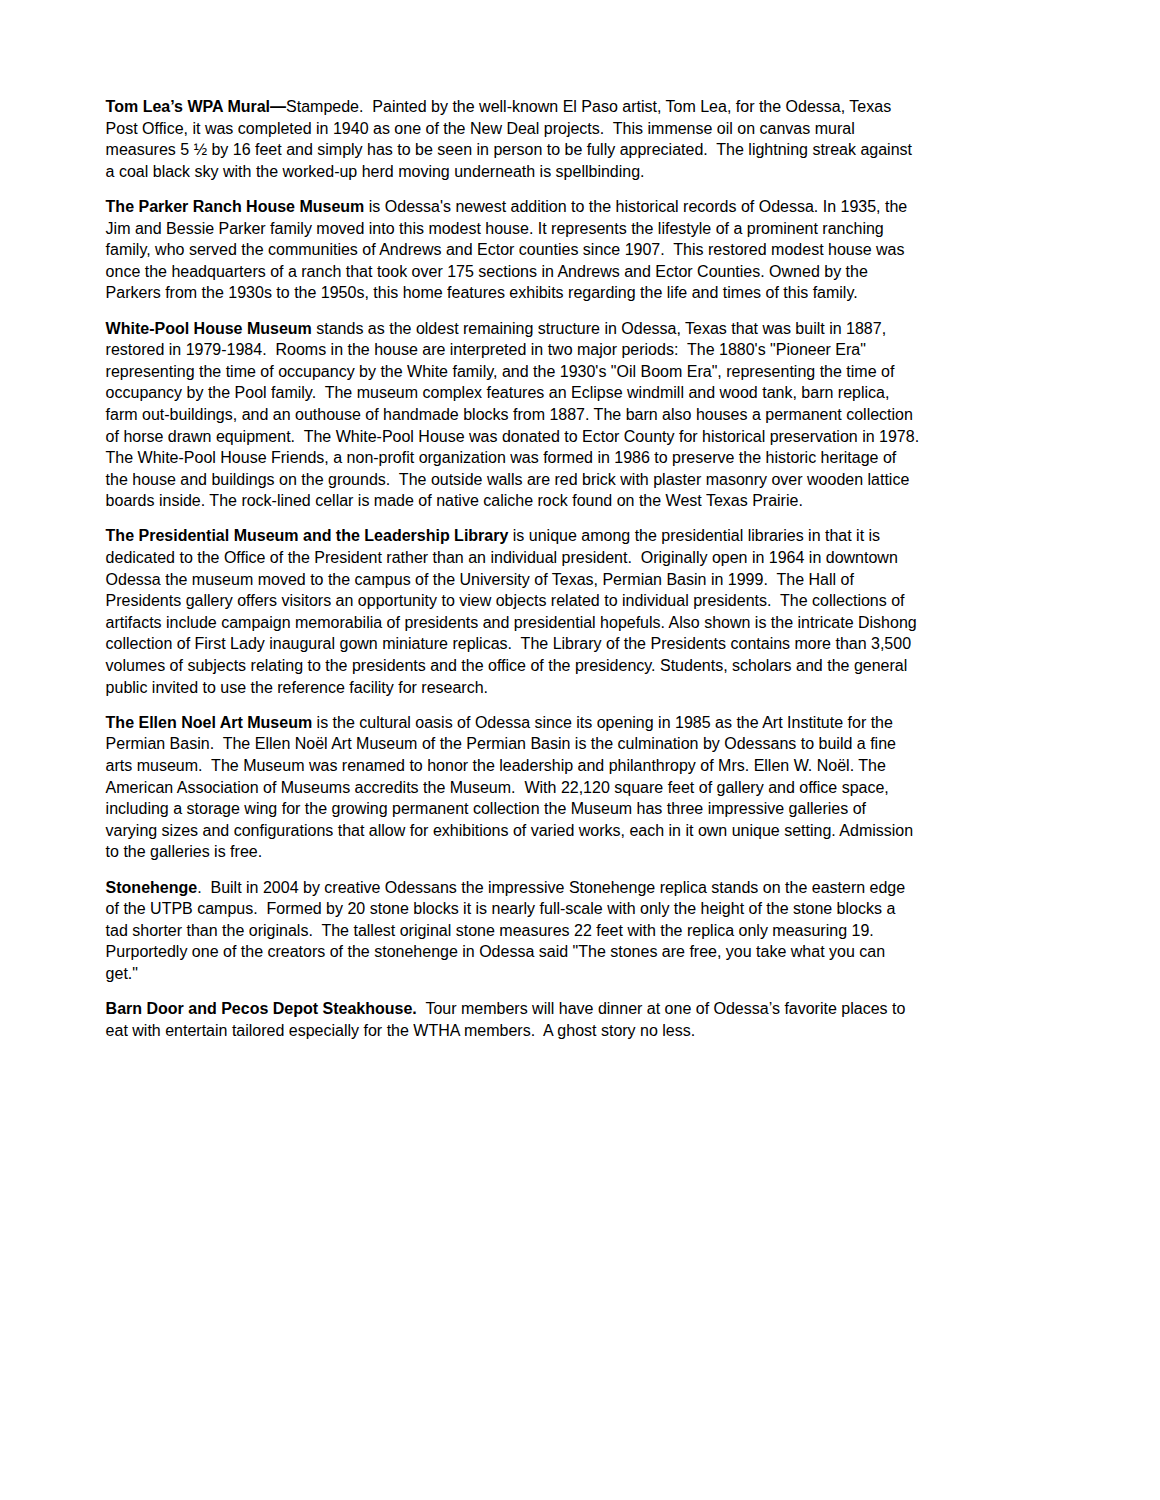Tom Lea’s WPA Mural—Stampede. Painted by the well-known El Paso artist, Tom Lea, for the Odessa, Texas Post Office, it was completed in 1940 as one of the New Deal projects. This immense oil on canvas mural measures 5 ½ by 16 feet and simply has to be seen in person to be fully appreciated. The lightning streak against a coal black sky with the worked-up herd moving underneath is spellbinding.
The Parker Ranch House Museum is Odessa's newest addition to the historical records of Odessa. In 1935, the Jim and Bessie Parker family moved into this modest house. It represents the lifestyle of a prominent ranching family, who served the communities of Andrews and Ector counties since 1907. This restored modest house was once the headquarters of a ranch that took over 175 sections in Andrews and Ector Counties. Owned by the Parkers from the 1930s to the 1950s, this home features exhibits regarding the life and times of this family.
White-Pool House Museum stands as the oldest remaining structure in Odessa, Texas that was built in 1887, restored in 1979-1984. Rooms in the house are interpreted in two major periods: The 1880's "Pioneer Era" representing the time of occupancy by the White family, and the 1930's "Oil Boom Era", representing the time of occupancy by the Pool family. The museum complex features an Eclipse windmill and wood tank, barn replica, farm out-buildings, and an outhouse of handmade blocks from 1887. The barn also houses a permanent collection of horse drawn equipment. The White-Pool House was donated to Ector County for historical preservation in 1978. The White-Pool House Friends, a non-profit organization was formed in 1986 to preserve the historic heritage of the house and buildings on the grounds. The outside walls are red brick with plaster masonry over wooden lattice boards inside. The rock-lined cellar is made of native caliche rock found on the West Texas Prairie.
The Presidential Museum and the Leadership Library is unique among the presidential libraries in that it is dedicated to the Office of the President rather than an individual president. Originally open in 1964 in downtown Odessa the museum moved to the campus of the University of Texas, Permian Basin in 1999. The Hall of Presidents gallery offers visitors an opportunity to view objects related to individual presidents. The collections of artifacts include campaign memorabilia of presidents and presidential hopefuls. Also shown is the intricate Dishong collection of First Lady inaugural gown miniature replicas. The Library of the Presidents contains more than 3,500 volumes of subjects relating to the presidents and the office of the presidency. Students, scholars and the general public invited to use the reference facility for research.
The Ellen Noel Art Museum is the cultural oasis of Odessa since its opening in 1985 as the Art Institute for the Permian Basin. The Ellen Noël Art Museum of the Permian Basin is the culmination by Odessans to build a fine arts museum. The Museum was renamed to honor the leadership and philanthropy of Mrs. Ellen W. Noël. The American Association of Museums accredits the Museum. With 22,120 square feet of gallery and office space, including a storage wing for the growing permanent collection the Museum has three impressive galleries of varying sizes and configurations that allow for exhibitions of varied works, each in it own unique setting. Admission to the galleries is free.
Stonehenge. Built in 2004 by creative Odessans the impressive Stonehenge replica stands on the eastern edge of the UTPB campus. Formed by 20 stone blocks it is nearly full-scale with only the height of the stone blocks a tad shorter than the originals. The tallest original stone measures 22 feet with the replica only measuring 19. Purportedly one of the creators of the stonehenge in Odessa said "The stones are free, you take what you can get."
Barn Door and Pecos Depot Steakhouse. Tour members will have dinner at one of Odessa’s favorite places to eat with entertain tailored especially for the WTHA members. A ghost story no less.